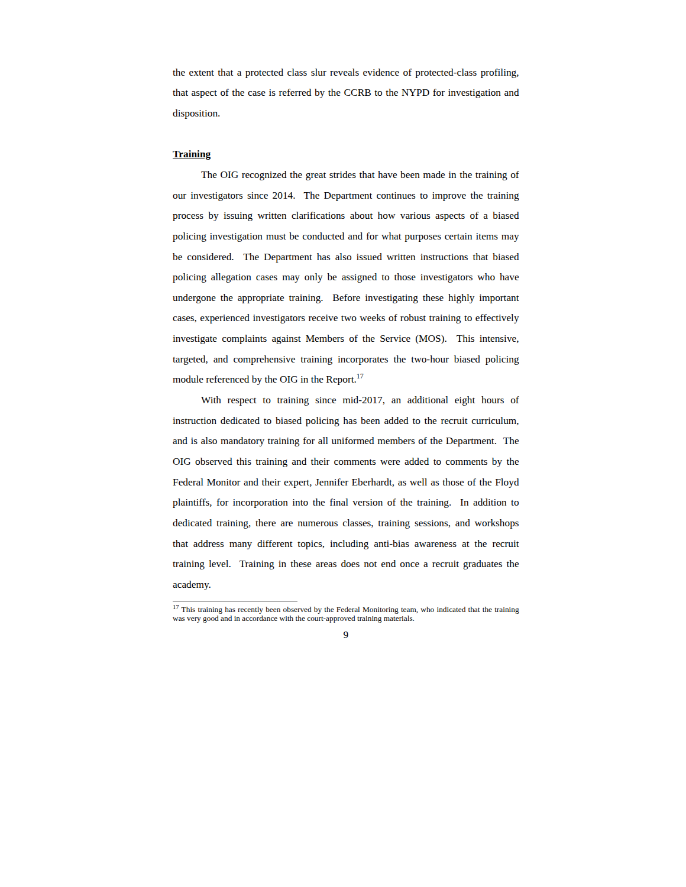the extent that a protected class slur reveals evidence of protected-class profiling, that aspect of the case is referred by the CCRB to the NYPD for investigation and disposition.
Training
The OIG recognized the great strides that have been made in the training of our investigators since 2014. The Department continues to improve the training process by issuing written clarifications about how various aspects of a biased policing investigation must be conducted and for what purposes certain items may be considered. The Department has also issued written instructions that biased policing allegation cases may only be assigned to those investigators who have undergone the appropriate training. Before investigating these highly important cases, experienced investigators receive two weeks of robust training to effectively investigate complaints against Members of the Service (MOS). This intensive, targeted, and comprehensive training incorporates the two-hour biased policing module referenced by the OIG in the Report.17
With respect to training since mid-2017, an additional eight hours of instruction dedicated to biased policing has been added to the recruit curriculum, and is also mandatory training for all uniformed members of the Department. The OIG observed this training and their comments were added to comments by the Federal Monitor and their expert, Jennifer Eberhardt, as well as those of the Floyd plaintiffs, for incorporation into the final version of the training. In addition to dedicated training, there are numerous classes, training sessions, and workshops that address many different topics, including anti-bias awareness at the recruit training level. Training in these areas does not end once a recruit graduates the academy.
17 This training has recently been observed by the Federal Monitoring team, who indicated that the training was very good and in accordance with the court-approved training materials.
9